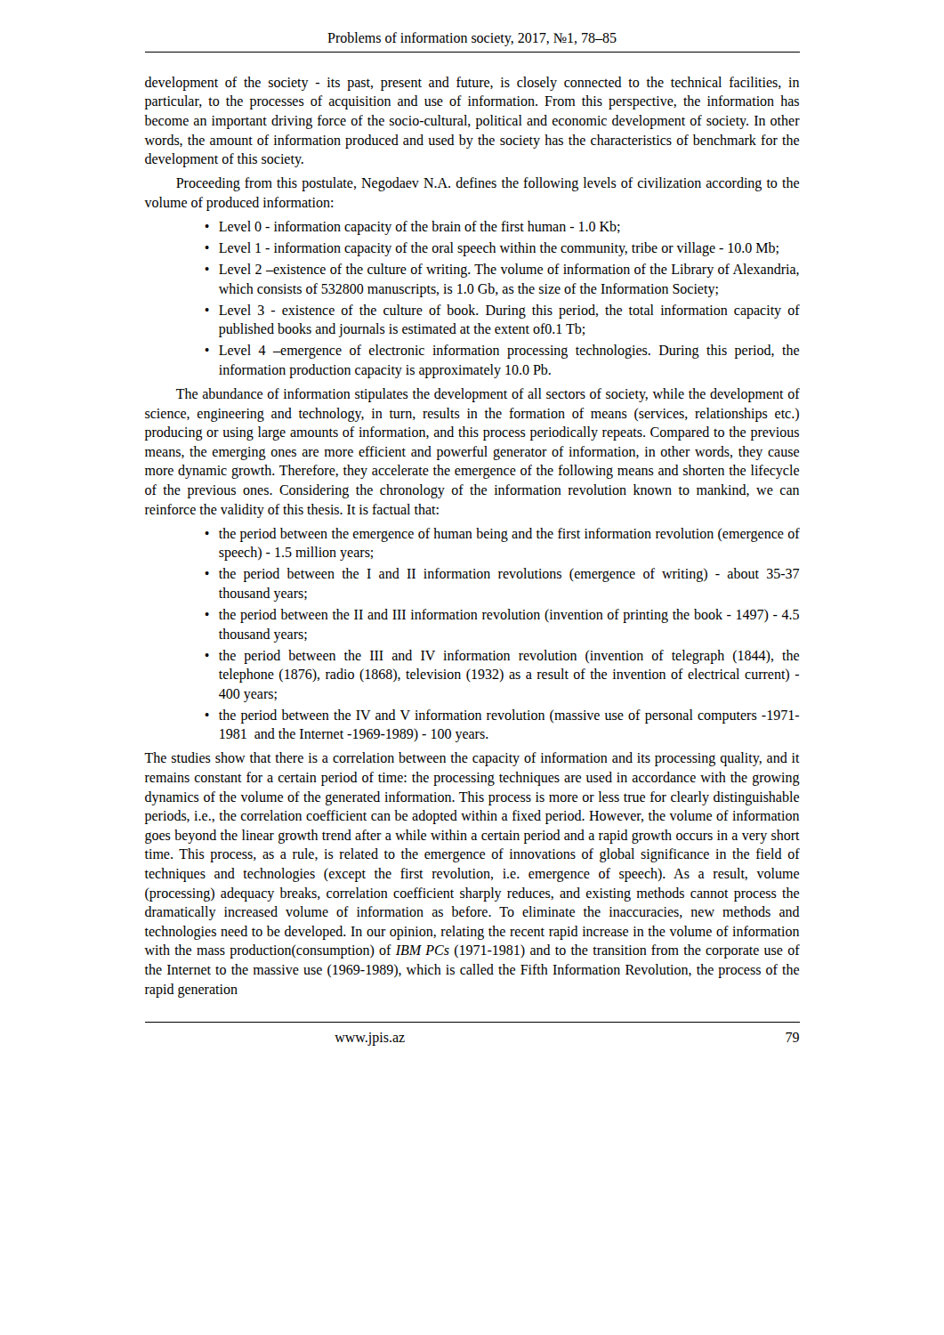Problems of information society, 2017, №1, 78–85
development of the society - its past, present and future, is closely connected to the technical facilities, in particular, to the processes of acquisition and use of information. From this perspective, the information has become an important driving force of the socio-cultural, political and economic development of society. In other words, the amount of information produced and used by the society has the characteristics of benchmark for the development of this society.
Proceeding from this postulate, Negodaev N.A. defines the following levels of civilization according to the volume of produced information:
Level 0 - information capacity of the brain of the first human - 1.0 Kb;
Level 1 - information capacity of the oral speech within the community, tribe or village - 10.0 Mb;
Level 2 –existence of the culture of writing. The volume of information of the Library of Alexandria, which consists of 532800 manuscripts, is 1.0 Gb, as the size of the Information Society;
Level 3 - existence of the culture of book. During this period, the total information capacity of published books and journals is estimated at the extent of0.1 Tb;
Level 4 –emergence of electronic information processing technologies. During this period, the information production capacity is approximately 10.0 Pb.
The abundance of information stipulates the development of all sectors of society, while the development of science, engineering and technology, in turn, results in the formation of means (services, relationships etc.) producing or using large amounts of information, and this process periodically repeats. Compared to the previous means, the emerging ones are more efficient and powerful generator of information, in other words, they cause more dynamic growth. Therefore, they accelerate the emergence of the following means and shorten the lifecycle of the previous ones. Considering the chronology of the information revolution known to mankind, we can reinforce the validity of this thesis. It is factual that:
the period between the emergence of human being and the first information revolution (emergence of speech) - 1.5 million years;
the period between the I and II information revolutions (emergence of writing) - about 35-37 thousand years;
the period between the II and III information revolution (invention of printing the book - 1497) - 4.5 thousand years;
the period between the III and IV information revolution (invention of telegraph (1844), the telephone (1876), radio (1868), television (1932) as a result of the invention of electrical current) - 400 years;
the period between the IV and V information revolution (massive use of personal computers -1971-1981 and the Internet -1969-1989) - 100 years.
The studies show that there is a correlation between the capacity of information and its processing quality, and it remains constant for a certain period of time: the processing techniques are used in accordance with the growing dynamics of the volume of the generated information. This process is more or less true for clearly distinguishable periods, i.e., the correlation coefficient can be adopted within a fixed period. However, the volume of information goes beyond the linear growth trend after a while within a certain period and a rapid growth occurs in a very short time. This process, as a rule, is related to the emergence of innovations of global significance in the field of techniques and technologies (except the first revolution, i.e. emergence of speech). As a result, volume (processing) adequacy breaks, correlation coefficient sharply reduces, and existing methods cannot process the dramatically increased volume of information as before. To eliminate the inaccuracies, new methods and technologies need to be developed. In our opinion, relating the recent rapid increase in the volume of information with the mass production(consumption) of IBM PCs (1971-1981) and to the transition from the corporate use of the Internet to the massive use (1969-1989), which is called the Fifth Information Revolution, the process of the rapid generation
www.jpis.az 79